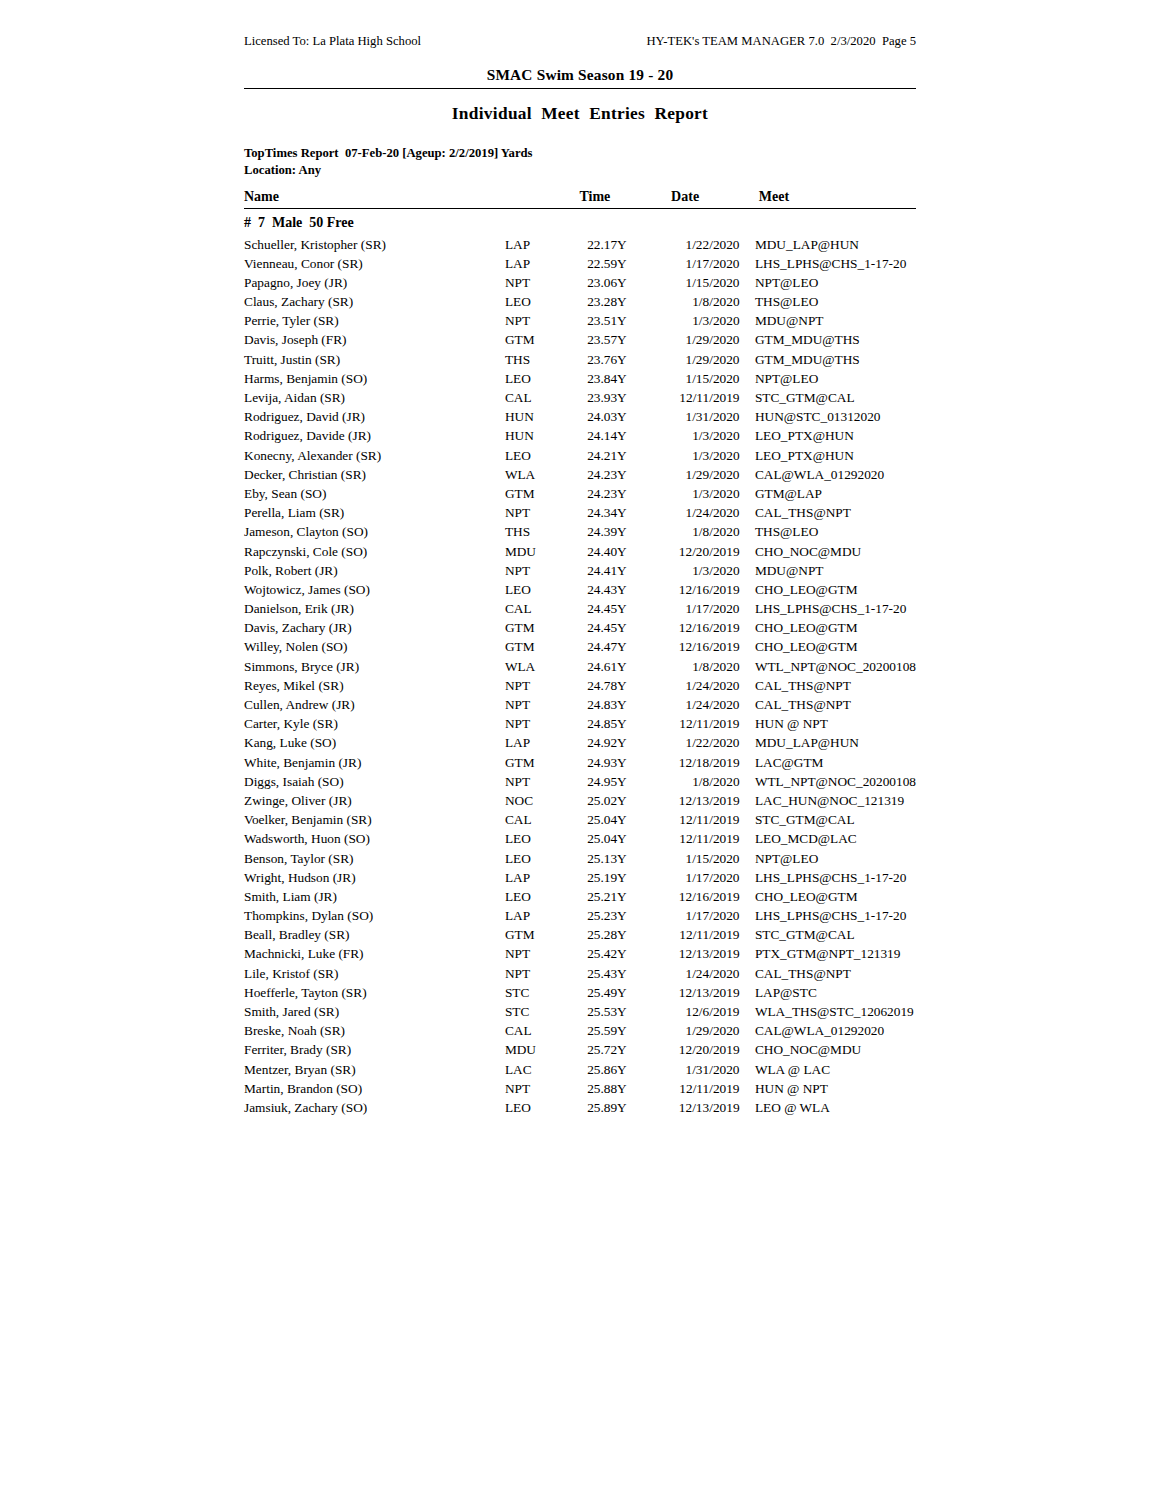Licensed To: La Plata High School
HY-TEK's TEAM MANAGER 7.0 2/3/2020 Page 5
SMAC Swim Season 19 - 20
Individual Meet Entries Report
TopTimes Report 07-Feb-20 [Ageup: 2/2/2019] Yards
Location: Any
| Name | | Time | Date | Meet |
| --- | --- | --- | --- | --- |
| # 7 Male 50 Free |
| Schueller, Kristopher (SR) | LAP | 22.17Y | 1/22/2020 | MDU_LAP@HUN |
| Vienneau, Conor (SR) | LAP | 22.59Y | 1/17/2020 | LHS_LPHS@CHS_1-17-20 |
| Papagno, Joey (JR) | NPT | 23.06Y | 1/15/2020 | NPT@LEO |
| Claus, Zachary (SR) | LEO | 23.28Y | 1/8/2020 | THS@LEO |
| Perrie, Tyler (SR) | NPT | 23.51Y | 1/3/2020 | MDU@NPT |
| Davis, Joseph (FR) | GTM | 23.57Y | 1/29/2020 | GTM_MDU@THS |
| Truitt, Justin (SR) | THS | 23.76Y | 1/29/2020 | GTM_MDU@THS |
| Harms, Benjamin (SO) | LEO | 23.84Y | 1/15/2020 | NPT@LEO |
| Levija, Aidan (SR) | CAL | 23.93Y | 12/11/2019 | STC_GTM@CAL |
| Rodriguez, David (JR) | HUN | 24.03Y | 1/31/2020 | HUN@STC_01312020 |
| Rodriguez, Davide (JR) | HUN | 24.14Y | 1/3/2020 | LEO_PTX@HUN |
| Konecny, Alexander (SR) | LEO | 24.21Y | 1/3/2020 | LEO_PTX@HUN |
| Decker, Christian (SR) | WLA | 24.23Y | 1/29/2020 | CAL@WLA_01292020 |
| Eby, Sean (SO) | GTM | 24.23Y | 1/3/2020 | GTM@LAP |
| Perella, Liam (SR) | NPT | 24.34Y | 1/24/2020 | CAL_THS@NPT |
| Jameson, Clayton (SO) | THS | 24.39Y | 1/8/2020 | THS@LEO |
| Rapczynski, Cole (SO) | MDU | 24.40Y | 12/20/2019 | CHO_NOC@MDU |
| Polk, Robert (JR) | NPT | 24.41Y | 1/3/2020 | MDU@NPT |
| Wojtowicz, James (SO) | LEO | 24.43Y | 12/16/2019 | CHO_LEO@GTM |
| Danielson, Erik (JR) | CAL | 24.45Y | 1/17/2020 | LHS_LPHS@CHS_1-17-20 |
| Davis, Zachary (JR) | GTM | 24.45Y | 12/16/2019 | CHO_LEO@GTM |
| Willey, Nolen (SO) | GTM | 24.47Y | 12/16/2019 | CHO_LEO@GTM |
| Simmons, Bryce (JR) | WLA | 24.61Y | 1/8/2020 | WTL_NPT@NOC_20200108 |
| Reyes, Mikel (SR) | NPT | 24.78Y | 1/24/2020 | CAL_THS@NPT |
| Cullen, Andrew (JR) | NPT | 24.83Y | 1/24/2020 | CAL_THS@NPT |
| Carter, Kyle (SR) | NPT | 24.85Y | 12/11/2019 | HUN @ NPT |
| Kang, Luke (SO) | LAP | 24.92Y | 1/22/2020 | MDU_LAP@HUN |
| White, Benjamin (JR) | GTM | 24.93Y | 12/18/2019 | LAC@GTM |
| Diggs, Isaiah (SO) | NPT | 24.95Y | 1/8/2020 | WTL_NPT@NOC_20200108 |
| Zwinge, Oliver (JR) | NOC | 25.02Y | 12/13/2019 | LAC_HUN@NOC_121319 |
| Voelker, Benjamin (SR) | CAL | 25.04Y | 12/11/2019 | STC_GTM@CAL |
| Wadsworth, Huon (SO) | LEO | 25.04Y | 12/11/2019 | LEO_MCD@LAC |
| Benson, Taylor (SR) | LEO | 25.13Y | 1/15/2020 | NPT@LEO |
| Wright, Hudson (JR) | LAP | 25.19Y | 1/17/2020 | LHS_LPHS@CHS_1-17-20 |
| Smith, Liam (JR) | LEO | 25.21Y | 12/16/2019 | CHO_LEO@GTM |
| Thompkins, Dylan (SO) | LAP | 25.23Y | 1/17/2020 | LHS_LPHS@CHS_1-17-20 |
| Beall, Bradley (SR) | GTM | 25.28Y | 12/11/2019 | STC_GTM@CAL |
| Machnicki, Luke (FR) | NPT | 25.42Y | 12/13/2019 | PTX_GTM@NPT_121319 |
| Lile, Kristof (SR) | NPT | 25.43Y | 1/24/2020 | CAL_THS@NPT |
| Hoefferle, Tayton (SR) | STC | 25.49Y | 12/13/2019 | LAP@STC |
| Smith, Jared (SR) | STC | 25.53Y | 12/6/2019 | WLA_THS@STC_12062019 |
| Breske, Noah (SR) | CAL | 25.59Y | 1/29/2020 | CAL@WLA_01292020 |
| Ferriter, Brady (SR) | MDU | 25.72Y | 12/20/2019 | CHO_NOC@MDU |
| Mentzer, Bryan (SR) | LAC | 25.86Y | 1/31/2020 | WLA @ LAC |
| Martin, Brandon (SO) | NPT | 25.88Y | 12/11/2019 | HUN @ NPT |
| Jamsiuk, Zachary (SO) | LEO | 25.89Y | 12/13/2019 | LEO @ WLA |